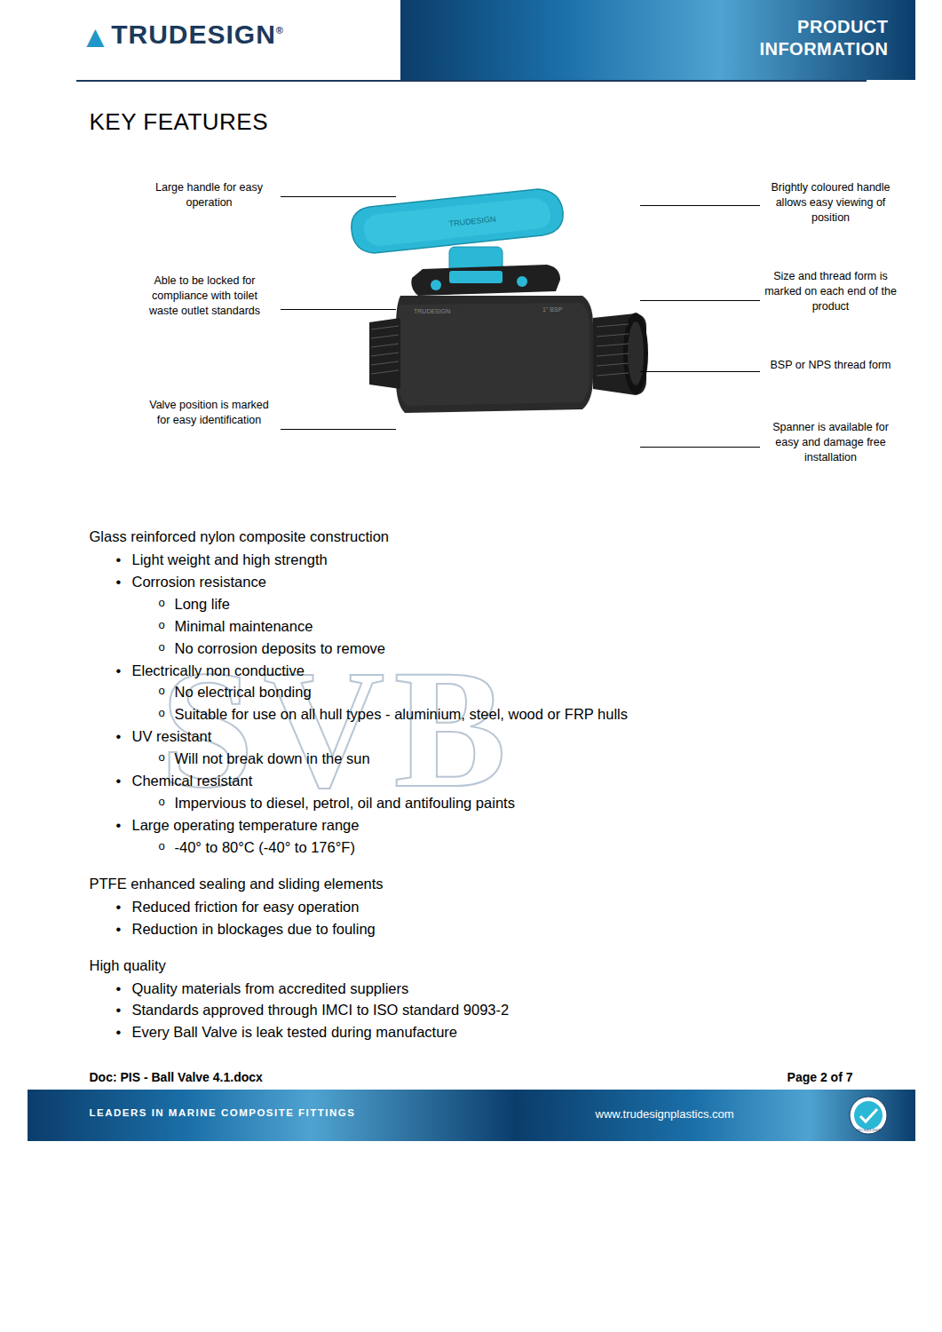▲TRUDESIGN®
PRODUCT
INFORMATION
KEY FEATURES
Large handle for easy operation
Able to be locked for compliance with toilet waste outlet standards
Valve position is marked for easy identification
TRUDESIGN TRUDESIGN 1" BSP
Brightly coloured handle allows easy viewing of position
Size and thread form is marked on each end of the product
BSP or NPS thread form
Spanner is available for easy and damage free installation
SVB
Glass reinforced nylon composite construction
Light weight and high strength
Corrosion resistance
Long life
Minimal maintenance
No corrosion deposits to remove
Electrically non conductive
No electrical bonding
Suitable for use on all hull types - aluminium, steel, wood or FRP hulls
UV resistant
Will not break down in the sun
Chemical resistant
Impervious to diesel, petrol, oil and antifouling paints
Large operating temperature range
-40° to 80°C (-40° to 176°F)
PTFE enhanced sealing and sliding elements
Reduced friction for easy operation
Reduction in blockages due to fouling
High quality
Quality materials from accredited suppliers
Standards approved through IMCI to ISO standard 9093-2
Every Ball Valve is leak tested during manufacture
Doc: PIS - Ball Valve 4.1.docx Page 2 of 7
LEADERS IN MARINE COMPOSITE FITTINGS
www.trudesignplastics.com
ISO 9001:2008